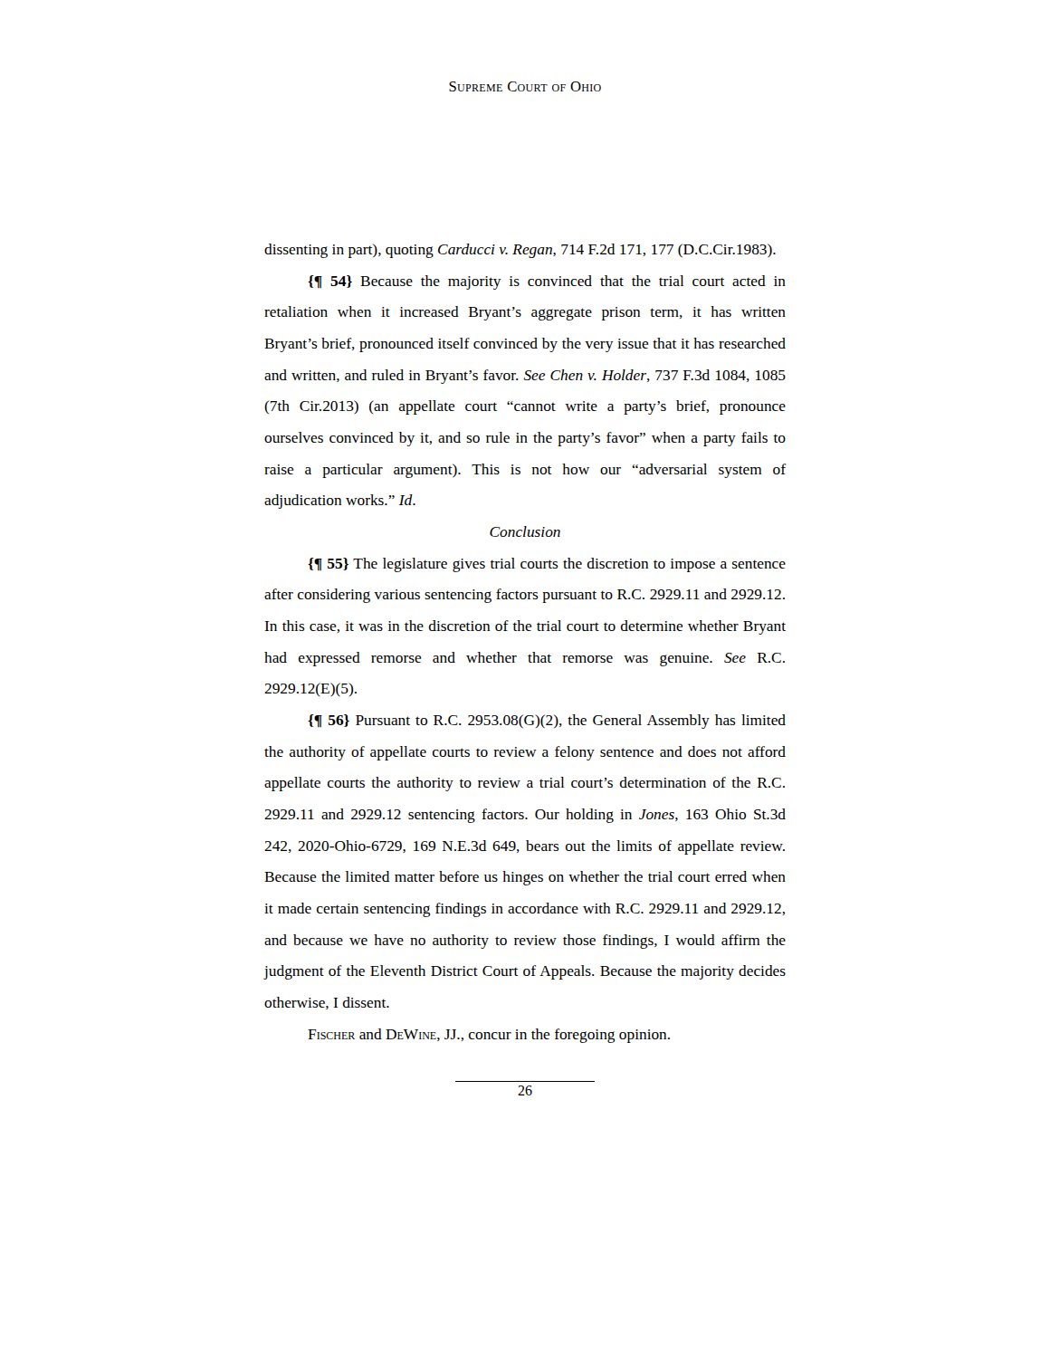Supreme Court of Ohio
dissenting in part), quoting Carducci v. Regan, 714 F.2d 171, 177 (D.C.Cir.1983).
{¶ 54} Because the majority is convinced that the trial court acted in retaliation when it increased Bryant’s aggregate prison term, it has written Bryant’s brief, pronounced itself convinced by the very issue that it has researched and written, and ruled in Bryant’s favor. See Chen v. Holder, 737 F.3d 1084, 1085 (7th Cir.2013) (an appellate court “cannot write a party’s brief, pronounce ourselves convinced by it, and so rule in the party’s favor” when a party fails to raise a particular argument). This is not how our “adversarial system of adjudication works.” Id.
Conclusion
{¶ 55} The legislature gives trial courts the discretion to impose a sentence after considering various sentencing factors pursuant to R.C. 2929.11 and 2929.12. In this case, it was in the discretion of the trial court to determine whether Bryant had expressed remorse and whether that remorse was genuine. See R.C. 2929.12(E)(5).
{¶ 56} Pursuant to R.C. 2953.08(G)(2), the General Assembly has limited the authority of appellate courts to review a felony sentence and does not afford appellate courts the authority to review a trial court’s determination of the R.C. 2929.11 and 2929.12 sentencing factors. Our holding in Jones, 163 Ohio St.3d 242, 2020-Ohio-6729, 169 N.E.3d 649, bears out the limits of appellate review. Because the limited matter before us hinges on whether the trial court erred when it made certain sentencing findings in accordance with R.C. 2929.11 and 2929.12, and because we have no authority to review those findings, I would affirm the judgment of the Eleventh District Court of Appeals. Because the majority decides otherwise, I dissent.
Fischer and DeWine, JJ., concur in the foregoing opinion.
26